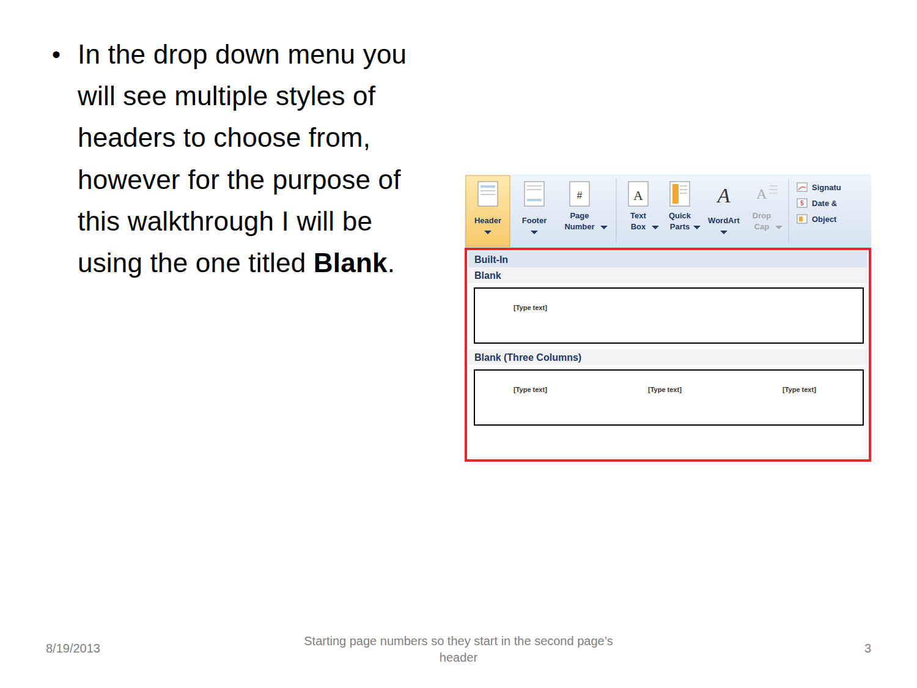In the drop down menu you will see multiple styles of headers to choose from, however for the purpose of this walkthrough I will be using the one titled Blank.
8/19/2013
Starting page numbers so they start in the second page’s header
3